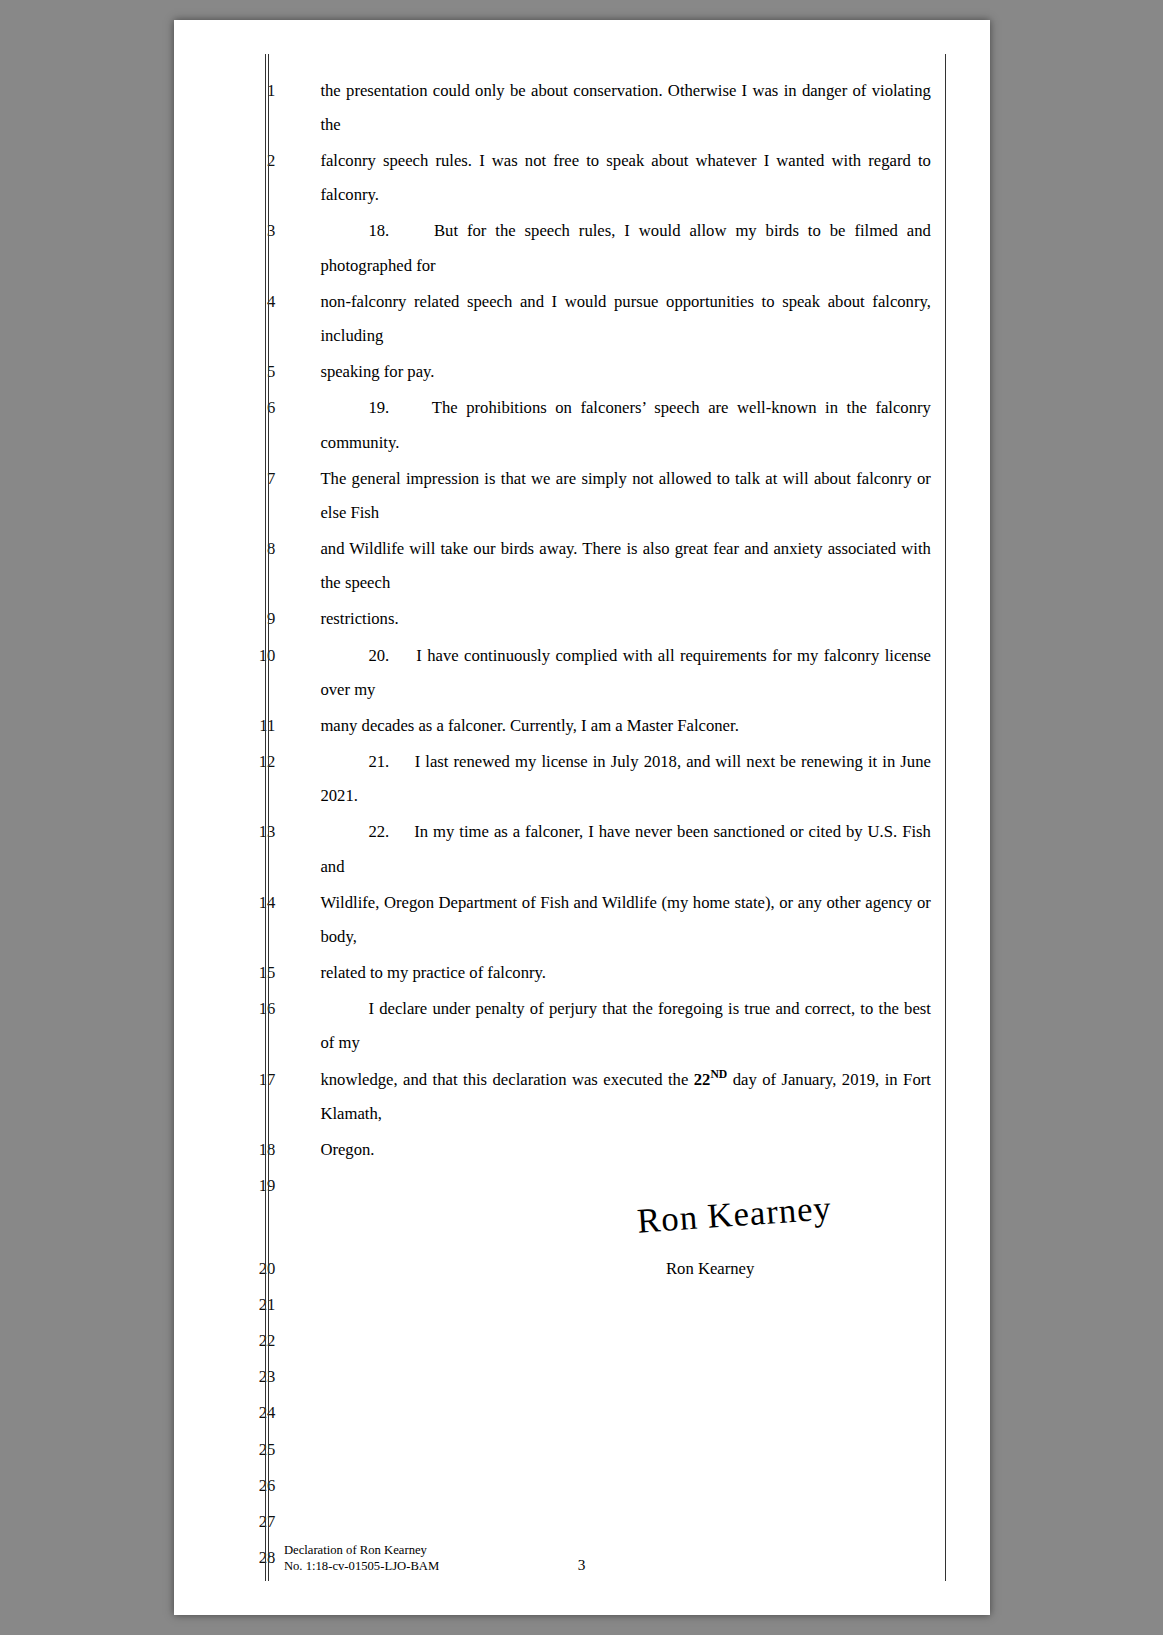| 1 | the presentation could only be about conservation. Otherwise I was in danger of violating the |
| 2 | falconry speech rules. I was not free to speak about whatever I wanted with regard to falconry. |
| 3 | 18. But for the speech rules, I would allow my birds to be filmed and photographed for |
| 4 | non-falconry related speech and I would pursue opportunities to speak about falconry, including |
| 5 | speaking for pay. |
| 6 | 19. The prohibitions on falconers’ speech are well-known in the falconry community. |
| 7 | The general impression is that we are simply not allowed to talk at will about falconry or else Fish |
| 8 | and Wildlife will take our birds away. There is also great fear and anxiety associated with the speech |
| 9 | restrictions. |
| 10 | 20. I have continuously complied with all requirements for my falconry license over my |
| 11 | many decades as a falconer. Currently, I am a Master Falconer. |
| 12 | 21. I last renewed my license in July 2018, and will next be renewing it in June 2021. |
| 13 | 22. In my time as a falconer, I have never been sanctioned or cited by U.S. Fish and |
| 14 | Wildlife, Oregon Department of Fish and Wildlife (my home state), or any other agency or body, |
| 15 | related to my practice of falconry. |
| 16 | I declare under penalty of perjury that the foregoing is true and correct, to the best of my |
| 17 | knowledge, and that this declaration was executed the 22 ND day of January, 2019, in Fort Klamath, |
| 18 | Oregon. |
| 19 | Ron Kearney |
| 20 | Ron Kearney |
| 21 | |
| 22 | |
| 23 | |
| 24 | |
| 25 | |
| 26 | |
| 27 | |
| 28 | |
Declaration of Ron Kearney
No. 1:18-cv-01505-LJO-BAM
3